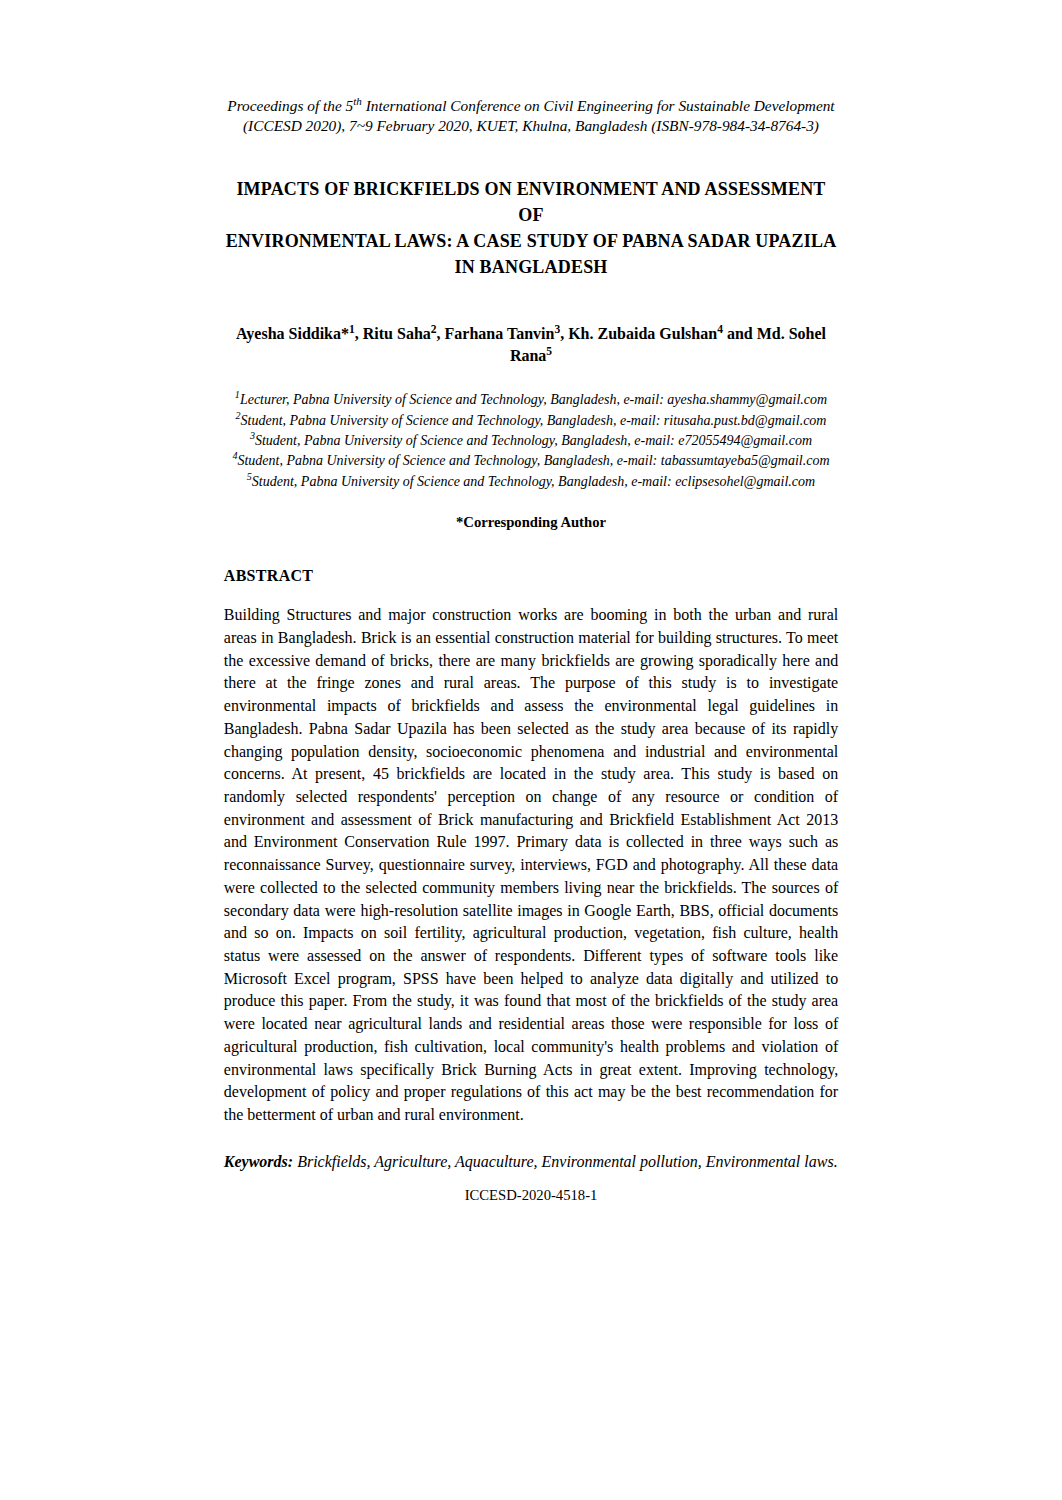Proceedings of the 5th International Conference on Civil Engineering for Sustainable Development
(ICCESD 2020), 7~9 February 2020, KUET, Khulna, Bangladesh (ISBN-978-984-34-8764-3)
Impacts of Brickfields on Environment and Assessment of
Environmental Laws: A Case Study of Pabna Sadar Upazila
in Bangladesh
Ayesha Siddika*1, Ritu Saha2, Farhana Tanvin3, Kh. Zubaida Gulshan4 and Md. Sohel Rana5
1Lecturer, Pabna University of Science and Technology, Bangladesh, e-mail: ayesha.shammy@gmail.com
2Student, Pabna University of Science and Technology, Bangladesh, e-mail: ritusaha.pust.bd@gmail.com
3Student, Pabna University of Science and Technology, Bangladesh, e-mail: e72055494@gmail.com
4Student, Pabna University of Science and Technology, Bangladesh, e-mail: tabassumtayeba5@gmail.com
5Student, Pabna University of Science and Technology, Bangladesh, e-mail: eclipsesohel@gmail.com
*Corresponding Author
Abstract
Building Structures and major construction works are booming in both the urban and rural areas in Bangladesh. Brick is an essential construction material for building structures. To meet the excessive demand of bricks, there are many brickfields are growing sporadically here and there at the fringe zones and rural areas. The purpose of this study is to investigate environmental impacts of brickfields and assess the environmental legal guidelines in Bangladesh. Pabna Sadar Upazila has been selected as the study area because of its rapidly changing population density, socioeconomic phenomena and industrial and environmental concerns. At present, 45 brickfields are located in the study area. This study is based on randomly selected respondents' perception on change of any resource or condition of environment and assessment of Brick manufacturing and Brickfield Establishment Act 2013 and Environment Conservation Rule 1997. Primary data is collected in three ways such as reconnaissance Survey, questionnaire survey, interviews, FGD and photography. All these data were collected to the selected community members living near the brickfields. The sources of secondary data were high-resolution satellite images in Google Earth, BBS, official documents and so on. Impacts on soil fertility, agricultural production, vegetation, fish culture, health status were assessed on the answer of respondents. Different types of software tools like Microsoft Excel program, SPSS have been helped to analyze data digitally and utilized to produce this paper. From the study, it was found that most of the brickfields of the study area were located near agricultural lands and residential areas those were responsible for loss of agricultural production, fish cultivation, local community's health problems and violation of environmental laws specifically Brick Burning Acts in great extent. Improving technology, development of policy and proper regulations of this act may be the best recommendation for the betterment of urban and rural environment.
Keywords: Brickfields, Agriculture, Aquaculture, Environmental pollution, Environmental laws.
ICCESD-2020-4518-1